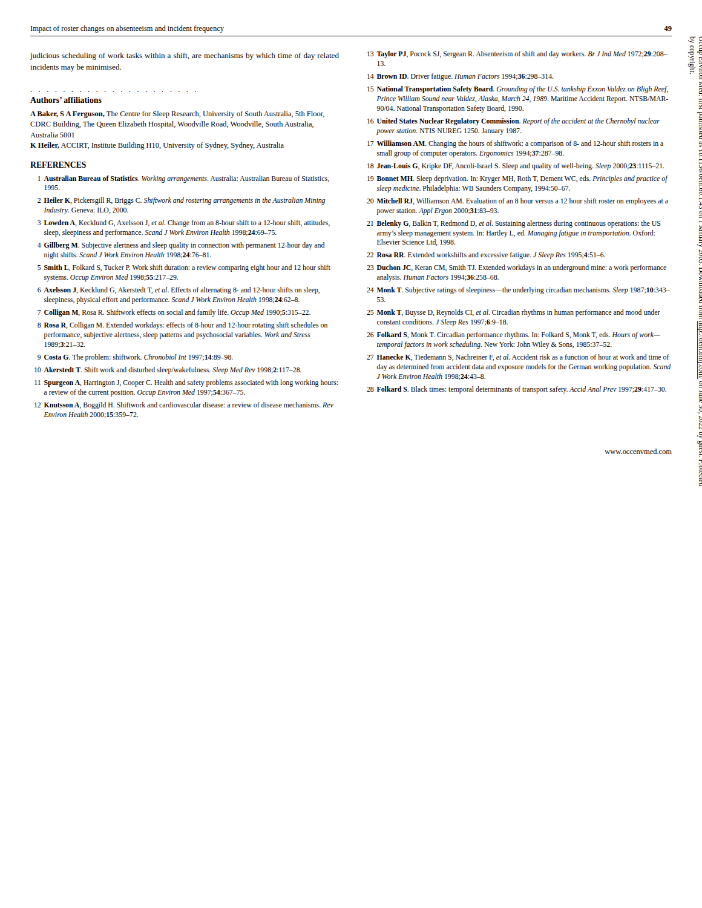Impact of roster changes on absenteeism and incident frequency 49
Occup Environ Med: first published as 10.1136/oem.60.1.43 on 1 January 2003. Downloaded from http://oem.bmj.com/ on June 30, 2022 by guest. Protected by copyright.
judicious scheduling of work tasks within a shift, are mechanisms by which time of day related incidents may be minimised.
. . . . . . . . . . . . . . . . . . . . .
Authors’ affiliations
A Baker, S A Ferguson, The Centre for Sleep Research, University of South Australia, 5th Floor, CDRC Building, The Queen Elizabeth Hospital, Woodville Road, Woodville, South Australia, Australia 5001
K Heiler, ACCIRT, Institute Building H10, University of Sydney, Sydney, Australia
REFERENCES
Australian Bureau of Statistics. Working arrangements. Australia: Australian Bureau of Statistics, 1995.
Heiler K, Pickersgill R, Briggs C. Shiftwork and rostering arrangements in the Australian Mining Industry. Geneva: ILO, 2000.
Lowden A, Kecklund G, Axelsson J, et al. Change from an 8-hour shift to a 12-hour shift, attitudes, sleep, sleepiness and performance. Scand J Work Environ Health 1998;24:69–75.
Gillberg M. Subjective alertness and sleep quality in connection with permanent 12-hour day and night shifts. Scand J Work Environ Health 1998;24:76–81.
Smith L, Folkard S, Tucker P. Work shift duration: a review comparing eight hour and 12 hour shift systems. Occup Environ Med 1998;55:217–29.
Axelsson J, Kecklund G, Akerstedt T, et al. Effects of alternating 8- and 12-hour shifts on sleep, sleepiness, physical effort and performance. Scand J Work Environ Health 1998;24:62–8.
Colligan M, Rosa R. Shiftwork effects on social and family life. Occup Med 1990;5:315–22.
Rosa R, Colligan M. Extended workdays: effects of 8-hour and 12-hour rotating shift schedules on performance, subjective alertness, sleep patterns and psychosocial variables. Work and Stress 1989;3:21–32.
Costa G. The problem: shiftwork. Chronobiol Int 1997;14:89–98.
Akerstedt T. Shift work and disturbed sleep/wakefulness. Sleep Med Rev 1998;2:117–28.
Spurgeon A, Harrington J, Cooper C. Health and safety problems associated with long working hours: a review of the current position. Occup Environ Med 1997;54:367–75.
Knutsson A, Boggild H. Shiftwork and cardiovascular disease: a review of disease mechanisms. Rev Environ Health 2000;15:359–72.
Taylor PJ, Pocock SJ, Sergean R. Absenteeism of shift and day workers. Br J Ind Med 1972;29:208–13.
Brown ID. Driver fatigue. Human Factors 1994;36:298–314.
National Transportation Safety Board. Grounding of the U.S. tankship Exxon Valdez on Bligh Reef, Prince William Sound near Valdez, Alaska, March 24, 1989. Maritime Accident Report. NTSB/MAR-90/04. National Transportation Safety Board, 1990.
United States Nuclear Regulatory Commission. Report of the accident at the Chernobyl nuclear power station. NTIS NUREG 1250. January 1987.
Williamson AM. Changing the hours of shiftwork: a comparison of 8- and 12-hour shift rosters in a small group of computer operators. Ergonomics 1994;37:287–98.
Jean-Louis G, Kripke DF, Ancoli-Israel S. Sleep and quality of well-being. Sleep 2000;23:1115–21.
Bonnet MH. Sleep deprivation. In: Kryger MH, Roth T, Dement WC, eds. Principles and practice of sleep medicine. Philadelphia: WB Saunders Company, 1994:50–67.
Mitchell RJ, Williamson AM. Evaluation of an 8 hour versus a 12 hour shift roster on employees at a power station. Appl Ergon 2000;31:83–93.
Belenky G, Balkin T, Redmond D, et al. Sustaining alertness during continuous operations: the US army’s sleep management system. In: Hartley L, ed. Managing fatigue in transportation. Oxford: Elsevier Science Ltd, 1998.
Rosa RR. Extended workshifts and excessive fatigue. J Sleep Res 1995;4:51–6.
Duchon JC, Keran CM, Smith TJ. Extended workdays in an underground mine: a work performance analysis. Human Factors 1994;36:258–68.
Monk T. Subjective ratings of sleepiness—the underlying circadian mechanisms. Sleep 1987;10:343–53.
Monk T, Buysse D, Reynolds CI, et al. Circadian rhythms in human performance and mood under constant conditions. J Sleep Res 1997;6:9–18.
Folkard S, Monk T. Circadian performance rhythms. In: Folkard S, Monk T, eds. Hours of work—temporal factors in work scheduling. New York: John Wiley & Sons, 1985:37–52.
Hanecke K, Tiedemann S, Nachreiner F, et al. Accident risk as a function of hour at work and time of day as determined from accident data and exposure models for the German working population. Scand J Work Environ Health 1998;24:43–8.
Folkard S. Black times: temporal determinants of transport safety. Accid Anal Prev 1997;29:417–30.
www.occenvmed.com